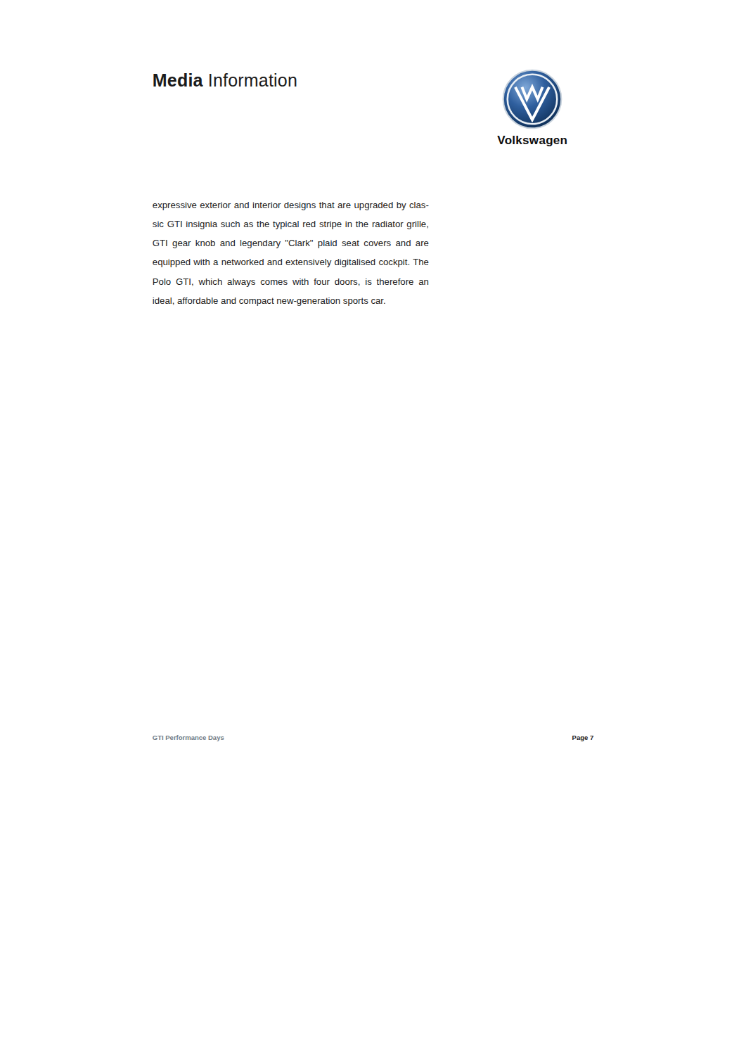Media Information
Volkswagen
expressive exterior and interior designs that are upgraded by classic GTI insignia such as the typical red stripe in the radiator grille, GTI gear knob and legendary "Clark" plaid seat covers and are equipped with a networked and extensively digitalised cockpit. The Polo GTI, which always comes with four doors, is therefore an ideal, affordable and compact new-generation sports car.
GTI Performance Days Page 7